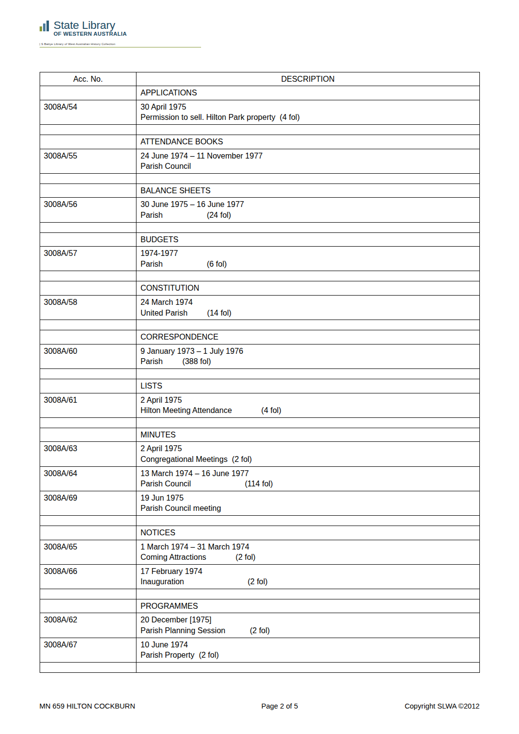State Library
OF WESTERN AUSTRALIA
| S Battye Library of West Australian History Collection
| Acc. No. | DESCRIPTION |
| --- | --- |
| | APPLICATIONS |
| 3008A/54 | 30 April 1975 Permission to sell. Hilton Park property (4 fol) |
| | ATTENDANCE BOOKS |
| 3008A/55 | 24 June 1974 – 11 November 1977 Parish Council |
| | BALANCE SHEETS |
| 3008A/56 | 30 June 1975 – 16 June 1977 Parish (24 fol) |
| | BUDGETS |
| 3008A/57 | 1974-1977 Parish (6 fol) |
| | CONSTITUTION |
| 3008A/58 | 24 March 1974 United Parish (14 fol) |
| | CORRESPONDENCE |
| 3008A/60 | 9 January 1973 – 1 July 1976 Parish (388 fol) |
| | LISTS |
| 3008A/61 | 2 April 1975 Hilton Meeting Attendance (4 fol) |
| | MINUTES |
| 3008A/63 | 2 April 1975 Congregational Meetings (2 fol) |
| 3008A/64 | 13 March 1974 – 16 June 1977 Parish Council (114 fol) |
| 3008A/69 | 19 Jun 1975 Parish Council meeting |
| | NOTICES |
| 3008A/65 | 1 March 1974 – 31 March 1974 Coming Attractions (2 fol) |
| 3008A/66 | 17 February 1974 Inauguration (2 fol) |
| | PROGRAMMES |
| 3008A/62 | 20 December [1975] Parish Planning Session (2 fol) |
| 3008A/67 | 10 June 1974 Parish Property (2 fol) |
MN 659 HILTON COCKBURN
Page 2 of 5
Copyright SLWA ©2012